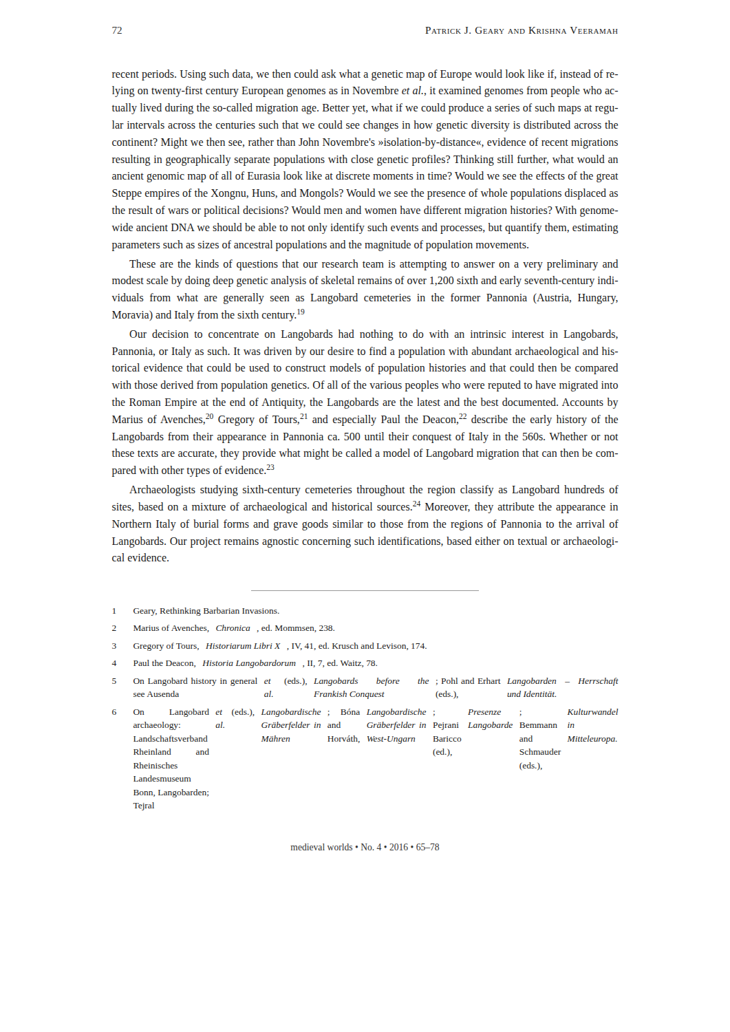72 Patrick J. Geary and Krishna Veeramah
recent periods. Using such data, we then could ask what a genetic map of Europe would look like if, instead of relying on twenty-first century European genomes as in Novembre et al., it examined genomes from people who actually lived during the so-called migration age. Better yet, what if we could produce a series of such maps at regular intervals across the centuries such that we could see changes in how genetic diversity is distributed across the continent? Might we then see, rather than John Novembre's »isolation-by-distance«, evidence of recent migrations resulting in geographically separate populations with close genetic profiles? Thinking still further, what would an ancient genomic map of all of Eurasia look like at discrete moments in time? Would we see the effects of the great Steppe empires of the Xongnu, Huns, and Mongols? Would we see the presence of whole populations displaced as the result of wars or political decisions? Would men and women have different migration histories? With genome-wide ancient DNA we should be able to not only identify such events and processes, but quantify them, estimating parameters such as sizes of ancestral populations and the magnitude of population movements.
These are the kinds of questions that our research team is attempting to answer on a very preliminary and modest scale by doing deep genetic analysis of skeletal remains of over 1,200 sixth and early seventh-century individuals from what are generally seen as Langobard cemeteries in the former Pannonia (Austria, Hungary, Moravia) and Italy from the sixth century.19
Our decision to concentrate on Langobards had nothing to do with an intrinsic interest in Langobards, Pannonia, or Italy as such. It was driven by our desire to find a population with abundant archaeological and historical evidence that could be used to construct models of population histories and that could then be compared with those derived from population genetics. Of all of the various peoples who were reputed to have migrated into the Roman Empire at the end of Antiquity, the Langobards are the latest and the best documented. Accounts by Marius of Avenches,20 Gregory of Tours,21 and especially Paul the Deacon,22 describe the early history of the Langobards from their appearance in Pannonia ca. 500 until their conquest of Italy in the 560s. Whether or not these texts are accurate, they provide what might be called a model of Langobard migration that can then be compared with other types of evidence.23
Archaeologists studying sixth-century cemeteries throughout the region classify as Langobard hundreds of sites, based on a mixture of archaeological and historical sources.24 Moreover, they attribute the appearance in Northern Italy of burial forms and grave goods similar to those from the regions of Pannonia to the arrival of Langobards. Our project remains agnostic concerning such identifications, based either on textual or archaeological evidence.
Geary, Rethinking Barbarian Invasions.
Marius of Avenches, Chronica, ed. Mommsen, 238.
Gregory of Tours, Historiarum Libri X, IV, 41, ed. Krusch and Levison, 174.
Paul the Deacon, Historia Langobardorum, II, 7, ed. Waitz, 78.
On Langobard history in general see Ausenda et al. (eds.), Langobards before the Frankish Conquest; Pohl and Erhart (eds.), Langobarden – Herrschaft und Identität.
On Langobard archaeology: Landschaftsverband Rheinland and Rheinisches Landesmuseum Bonn, Langobarden; Tejral et al. (eds.), Langobardische Gräberfelder in Mähren; Bóna and Horváth, Langobardische Gräberfelder in West-Ungarn; Pejrani Baricco (ed.), Presenze Langobarde; Bemmann and Schmauder (eds.), Kulturwandel in Mitteleuropa.
medieval worlds • No. 4 • 2016 • 65–78